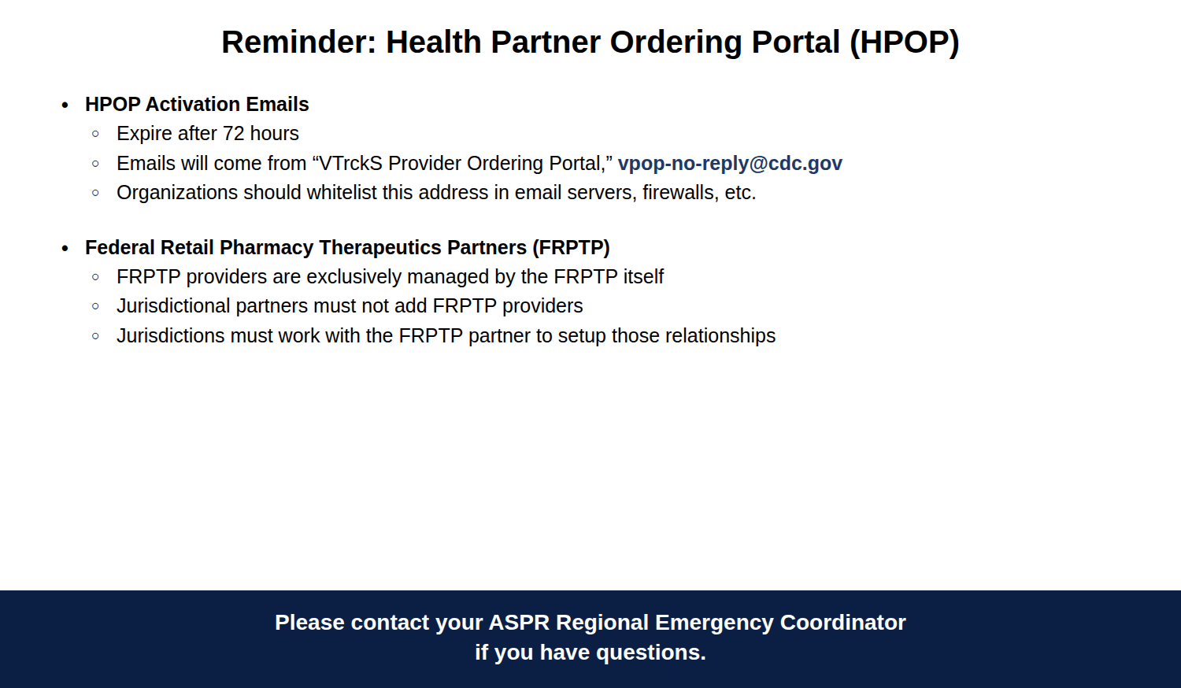Reminder: Health Partner Ordering Portal (HPOP)
HPOP Activation Emails
Expire after 72 hours
Emails will come from “VTrckS Provider Ordering Portal,” vpop-no-reply@cdc.gov
Organizations should whitelist this address in email servers, firewalls, etc.
Federal Retail Pharmacy Therapeutics Partners (FRPTP)
FRPTP providers are exclusively managed by the FRPTP itself
Jurisdictional partners must not add FRPTP providers
Jurisdictions must work with the FRPTP partner to setup those relationships
Please contact your ASPR Regional Emergency Coordinator
if you have questions.